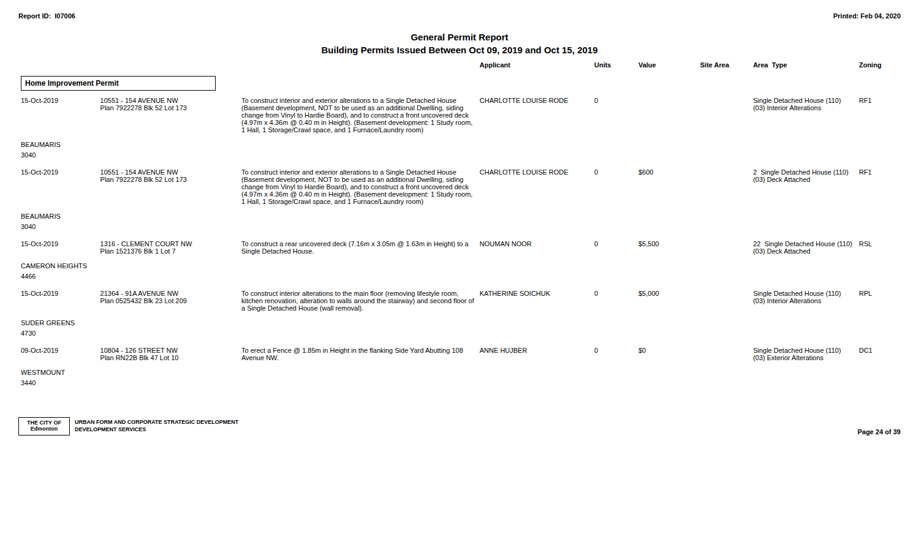Report ID: I07006
Printed: Feb 04, 2020
General Permit Report
Building Permits Issued Between Oct 09, 2019 and Oct 15, 2019
| | | | Applicant | Units | Value | Site Area | Area Type | Zoning |
| --- | --- | --- | --- | --- | --- | --- | --- | --- |
| Home Improvement Permit |
| 15-Oct-2019 | 10551 - 154 AVENUE NW Plan 7922278 Blk 52 Lot 173 | To construct interior and exterior alterations to a Single Detached House (Basement development, NOT to be used as an additional Dwelling, siding change from Vinyl to Hardie Board), and to construct a front uncovered deck (4.97m x 4.36m @ 0.40 m in Height). (Basement development: 1 Study room, 1 Hall, 1 Storage/Crawl space, and 1 Furnace/Laundry room) | CHARLOTTE LOUISE RODE | 0 | | | Single Detached House (110) (03) Interior Alterations | RF1 |
| BEAUMARIS 3040 |
| 15-Oct-2019 | 10551 - 154 AVENUE NW Plan 7922278 Blk 52 Lot 173 | To construct interior and exterior alterations to a Single Detached House (Basement development, NOT to be used as an additional Dwelling, siding change from Vinyl to Hardie Board), and to construct a front uncovered deck (4.97m x 4.36m @ 0.40 m in Height). (Basement development: 1 Study room, 1 Hall, 1 Storage/Crawl space, and 1 Furnace/Laundry room) | CHARLOTTE LOUISE RODE | 0 | $600 | | 2 Single Detached House (110) (03) Deck Attached | RF1 |
| BEAUMARIS 3040 |
| 15-Oct-2019 | 1316 - CLEMENT COURT NW Plan 1521376 Blk 1 Lot 7 | To construct a rear uncovered deck (7.16m x 3.05m @ 1.63m in Height) to a Single Detached House. | NOUMAN NOOR | 0 | $5,500 | | 22 Single Detached House (110) (03) Deck Attached | RSL |
| CAMERON HEIGHTS 4466 |
| 15-Oct-2019 | 21364 - 91A AVENUE NW Plan 0525432 Blk 23 Lot 209 | To construct interior alterations to the main floor (removing lifestyle room, kitchen renovation, alteration to walls around the stairway) and second floor of a Single Detached House (wall removal). | KATHERINE SOICHUK | 0 | $5,000 | | Single Detached House (110) (03) Interior Alterations | RPL |
| SUDER GREENS 4730 |
| 09-Oct-2019 | 10804 - 126 STREET NW Plan RN22B Blk 47 Lot 10 | To erect a Fence @ 1.85m in Height in the flanking Side Yard Abutting 108 Avenue NW. | ANNE HUJBER | 0 | $0 | | Single Detached House (110) (03) Exterior Alterations | DC1 |
| WESTMOUNT 3440 |
THE CITY OF
Edmonton
URBAN FORM AND CORPORATE STRATEGIC DEVELOPMENT
DEVELOPMENT SERVICES
Page 24 of 39